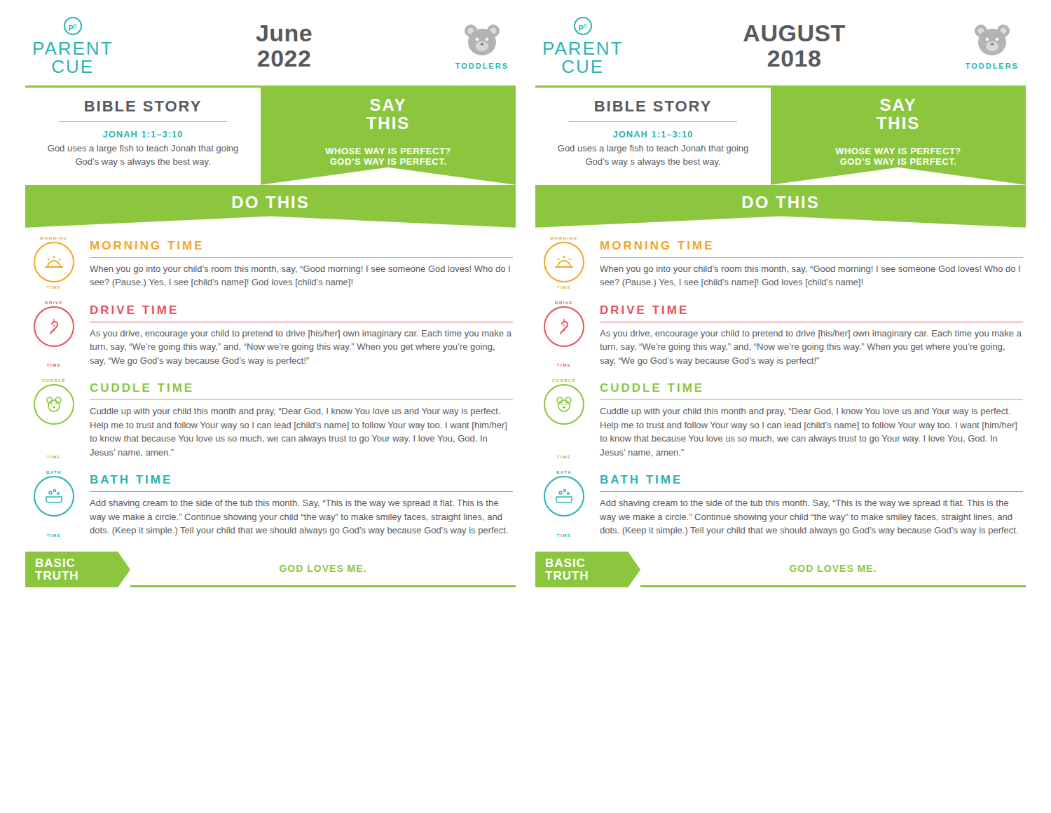PC
PARENT CUE
June2022
TODDLERS
BIBLE STORY
JONAH 1:1–3:10
God uses a large fish to teach Jonah that going God’s way s always the best way.
SAY
THIS
WHOSE WAY IS PERFECT?
GOD’S WAY IS PERFECT.
DO THIS
MORNING
TIME
MORNING TIME
When you go into your child’s room this month, say, “Good morning! I see someone God loves! Who do I see? (Pause.) Yes, I see [child’s name]! God loves [child’s name]!
DRIVE
TIME
DRIVE TIME
As you drive, encourage your child to pretend to drive [his/her] own imaginary car. Each time you make a turn, say, “We’re going this way,” and, “Now we’re going this way.” When you get where you’re going, say, “We go God’s way because God’s way is perfect!”
CUDDLE
TIME
CUDDLE TIME
Cuddle up with your child this month and pray, “Dear God, I know You love us and Your way is perfect. Help me to trust and follow Your way so I can lead [child’s name] to follow Your way too. I want [him/her] to know that because You love us so much, we can always trust to go Your way. I love You, God. In Jesus’ name, amen.”
BATH
TIME
BATH TIME
Add shaving cream to the side of the tub this month. Say, “This is the way we spread it flat. This is the way we make a circle.” Continue showing your child “the way” to make smiley faces, straight lines, and dots. (Keep it simple.) Tell your child that we should always go God’s way because God’s way is perfect.
BASIC
TRUTH
GOD LOVES ME.
PC
PARENT CUE
AUGUST2018
TODDLERS
BIBLE STORY
JONAH 1:1–3:10
God uses a large fish to teach Jonah that going God’s way s always the best way.
SAY
THIS
WHOSE WAY IS PERFECT?
GOD’S WAY IS PERFECT.
DO THIS
MORNING
TIME
MORNING TIME
When you go into your child’s room this month, say, “Good morning! I see someone God loves! Who do I see? (Pause.) Yes, I see [child’s name]! God loves [child’s name]!
DRIVE
TIME
DRIVE TIME
As you drive, encourage your child to pretend to drive [his/her] own imaginary car. Each time you make a turn, say, “We’re going this way,” and, “Now we’re going this way.” When you get where you’re going, say, “We go God’s way because God’s way is perfect!”
CUDDLE
TIME
CUDDLE TIME
Cuddle up with your child this month and pray, “Dear God, I know You love us and Your way is perfect. Help me to trust and follow Your way so I can lead [child’s name] to follow Your way too. I want [him/her] to know that because You love us so much, we can always trust to go Your way. I love You, God. In Jesus’ name, amen.”
BATH
TIME
BATH TIME
Add shaving cream to the side of the tub this month. Say, “This is the way we spread it flat. This is the way we make a circle.” Continue showing your child “the way” to make smiley faces, straight lines, and dots. (Keep it simple.) Tell your child that we should always go God’s way because God’s way is perfect.
BASIC
TRUTH
GOD LOVES ME.